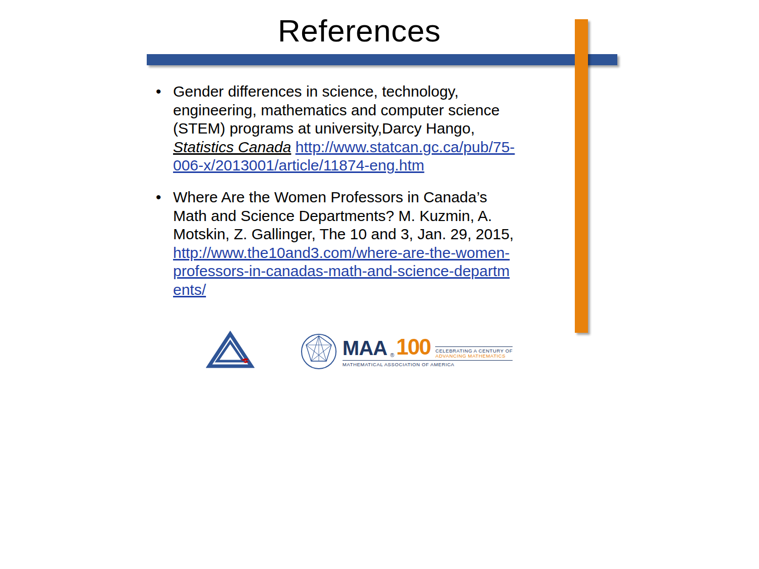References
Gender differences in science, technology, engineering, mathematics and computer science (STEM) programs at university,Darcy Hango, Statistics Canada http://www.statcan.gc.ca/pub/75-006-x/2013001/article/11874-eng.htm
Where Are the Women Professors in Canada’s Math and Science Departments? M. Kuzmin, A. Motskin, Z. Gallinger, The 10 and 3, Jan. 29, 2015, http://www.the10and3.com/where-are-the-women-professors-in-canadas-math-and-science-departments/
MAA® 100
CELEBRATING A CENTURY OF ADVANCING MATHEMATICS
MATHEMATICAL ASSOCIATION OF AMERICA